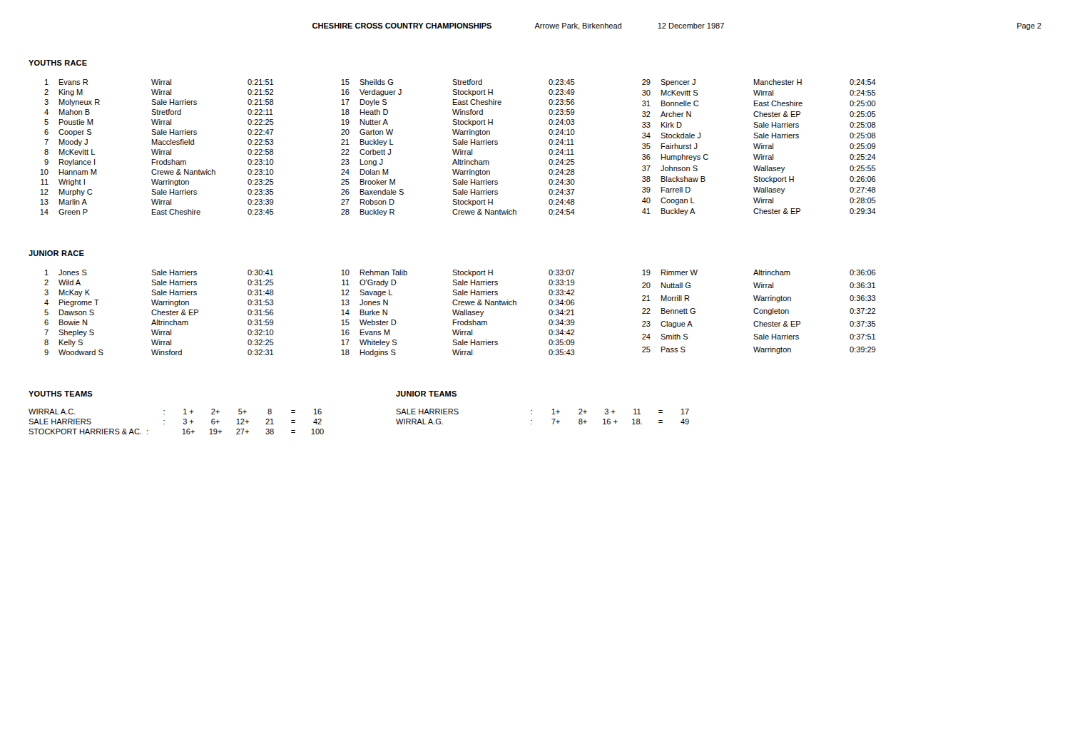CHESHIRE CROSS COUNTRY CHAMPIONSHIPS Arrowe Park, Birkenhead 12 December 1987 Page 2
YOUTHS RACE
| 1 | Evans R | Wirral | 0:21:51 |
| 2 | King M | Wirral | 0:21:52 |
| 3 | Molyneux R | Sale Harriers | 0:21:58 |
| 4 | Mahon B | Stretford | 0:22:11 |
| 5 | Poustie M | Wirral | 0:22:25 |
| 6 | Cooper S | Sale Harriers | 0:22:47 |
| 7 | Moody J | Macclesfield | 0:22:53 |
| 8 | McKevitt L | Wirral | 0:22:58 |
| 9 | Roylance I | Frodsham | 0:23:10 |
| 10 | Hannam M | Crewe & Nantwich | 0:23:10 |
| 11 | Wright I | Warrington | 0:23:25 |
| 12 | Murphy C | Sale Harriers | 0:23:35 |
| 13 | Marlin A | Wirral | 0:23:39 |
| 14 | Green P | East Cheshire | 0:23:45 |
| 15 | Sheilds G | Stretford | 0:23:45 |
| 16 | Verdaguer J | Stockport H | 0:23:49 |
| 17 | Doyle S | East Cheshire | 0:23:56 |
| 18 | Heath D | Winsford | 0:23:59 |
| 19 | Nutter A | Stockport H | 0:24:03 |
| 20 | Garton W | Warrington | 0:24:10 |
| 21 | Buckley L | Sale Harriers | 0:24:11 |
| 22 | Corbett J | Wirral | 0:24:11 |
| 23 | Long J | Altrincham | 0:24:25 |
| 24 | Dolan M | Warrington | 0:24:28 |
| 25 | Brooker M | Sale Harriers | 0:24:30 |
| 26 | Baxendale S | Sale Harriers | 0:24:37 |
| 27 | Robson D | Stockport H | 0:24:48 |
| 28 | Buckley R | Crewe & Nantwich | 0:24:54 |
| 29 | Spencer J | Manchester H | 0:24:54 |
| 30 | McKevitt S | Wirral | 0:24:55 |
| 31 | Bonnelle C | East Cheshire | 0:25:00 |
| 32 | Archer N | Chester & EP | 0:25:05 |
| 33 | Kirk D | Sale Harriers | 0:25:08 |
| 34 | Stockdale J | Sale Harriers | 0:25:08 |
| 35 | Fairhurst J | Wirral | 0:25:09 |
| 36 | Humphreys C | Wirral | 0:25:24 |
| 37 | Johnson S | Wallasey | 0:25:55 |
| 38 | Blackshaw B | Stockport H | 0:26:06 |
| 39 | Farrell D | Wallasey | 0:27:48 |
| 40 | Coogan L | Wirral | 0:28:05 |
| 41 | Buckley A | Chester & EP | 0:29:34 |
JUNIOR RACE
| 1 | Jones S | Sale Harriers | 0:30:41 |
| 2 | Wild A | Sale Harriers | 0:31:25 |
| 3 | McKay K | Sale Harriers | 0:31:48 |
| 4 | Piegrome T | Warrington | 0:31:53 |
| 5 | Dawson S | Chester & EP | 0:31:56 |
| 6 | Bowie N | Altrincham | 0:31:59 |
| 7 | Shepley S | Wirral | 0:32:10 |
| 8 | Kelly S | Wirral | 0:32:25 |
| 9 | Woodward S | Winsford | 0:32:31 |
| 10 | Rehman Talib | Stockport H | 0:33:07 |
| 11 | O'Grady D | Sale Harriers | 0:33:19 |
| 12 | Savage L | Sale Harriers | 0:33:42 |
| 13 | Jones N | Crewe & Nantwich | 0:34:06 |
| 14 | Burke N | Wallasey | 0:34:21 |
| 15 | Webster D | Frodsham | 0:34:39 |
| 16 | Evans M | Wirral | 0:34:42 |
| 17 | Whiteley S | Sale Harriers | 0:35:09 |
| 18 | Hodgins S | Wirral | 0:35:43 |
| 19 | Rimmer W | Altrincham | 0:36:06 |
| 20 | Nuttall G | Wirral | 0:36:31 |
| 21 | Morrill R | Warrington | 0:36:33 |
| 22 | Bennett G | Congleton | 0:37:22 |
| 23 | Clague A | Chester & EP | 0:37:35 |
| 24 | Smith S | Sale Harriers | 0:37:51 |
| 25 | Pass S | Warrington | 0:39:29 |
YOUTHS TEAMS
| WIRRAL A.C. | : | 1 + | 2+ | 5+ | 8 | = | 16 |
| SALE HARRIERS | : | 3 + | 6+ | 12+ | 21 | = | 42 |
| STOCKPORT HARRIERS & AC. : | | 16+ | 19+ | 27+ | 38 | = | 100 |
JUNIOR TEAMS
| SALE HARRIERS | : | 1+ | 2+ | 3 + | 11 | = | 17 |
| WIRRAL A.G. | : | 7+ | 8+ | 16 + | 18. | = | 49 |